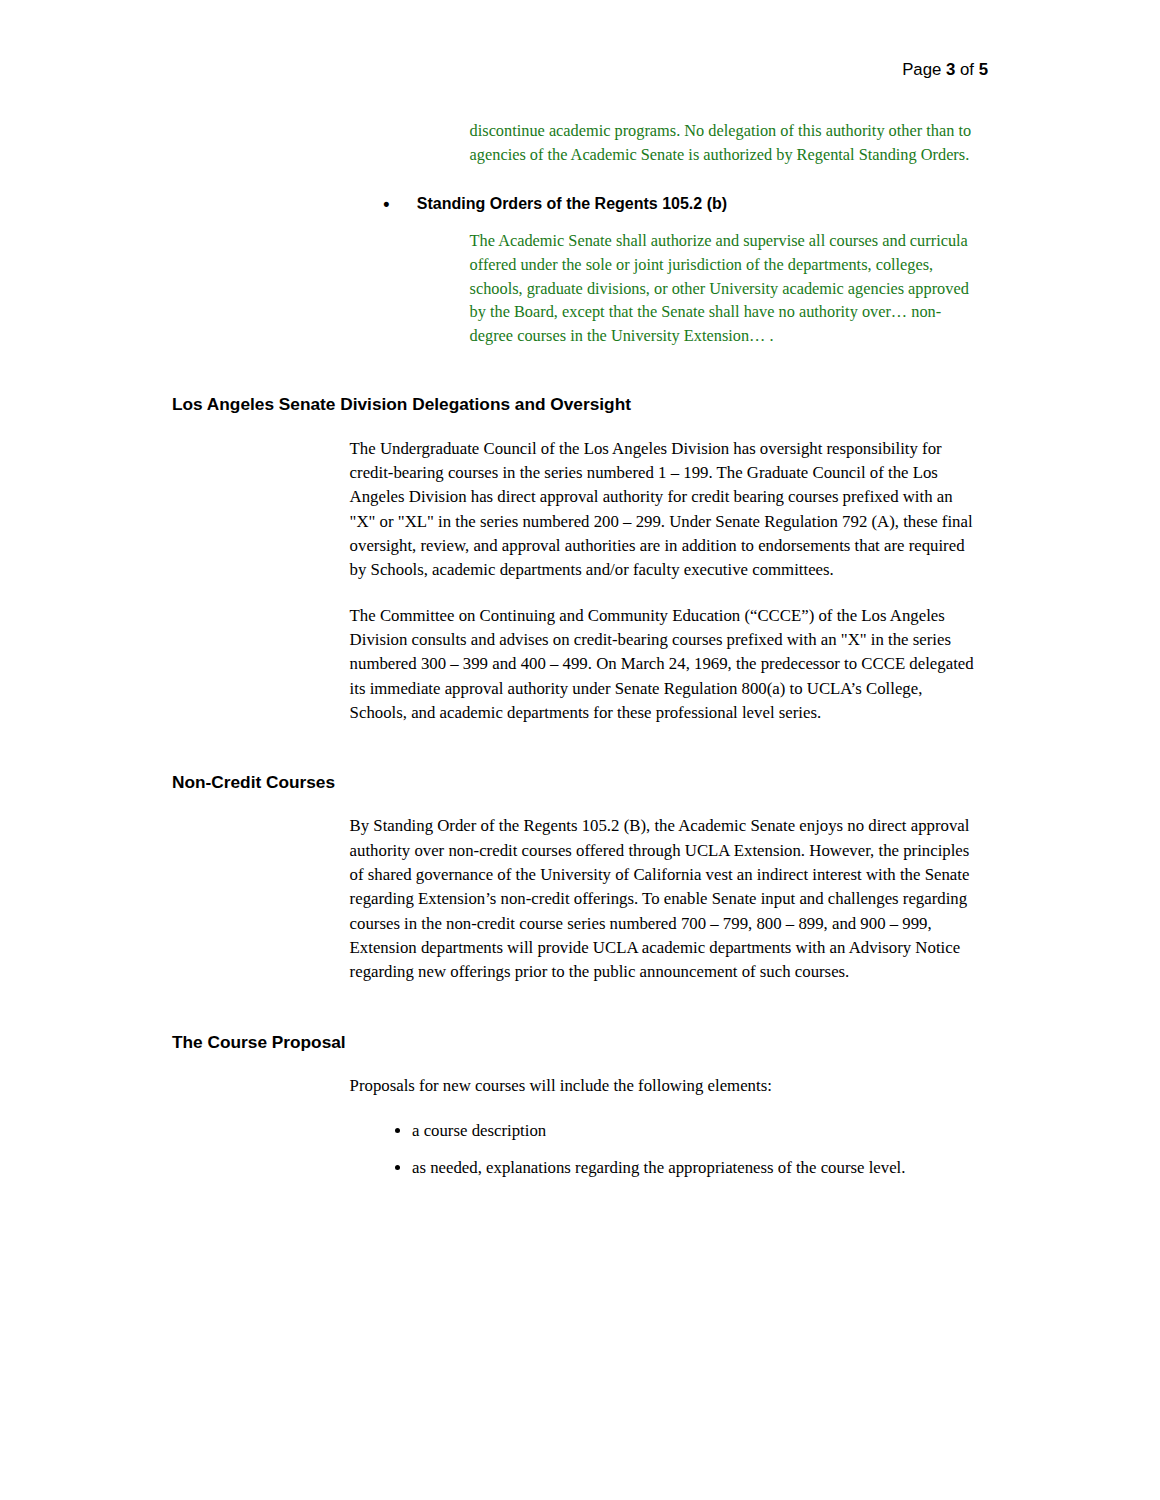Page 3 of 5
discontinue academic programs. No delegation of this authority other than to agencies of the Academic Senate is authorized by Regental Standing Orders.
Standing Orders of the Regents 105.2 (b)
The Academic Senate shall authorize and supervise all courses and curricula offered under the sole or joint jurisdiction of the departments, colleges, schools, graduate divisions, or other University academic agencies approved by the Board, except that the Senate shall have no authority over… non-degree courses in the University Extension… .
Los Angeles Senate Division Delegations and Oversight
The Undergraduate Council of the Los Angeles Division has oversight responsibility for credit-bearing courses in the series numbered 1 – 199. The Graduate Council of the Los Angeles Division has direct approval authority for credit bearing courses prefixed with an "X" or "XL" in the series numbered 200 – 299. Under Senate Regulation 792 (A), these final oversight, review, and approval authorities are in addition to endorsements that are required by Schools, academic departments and/or faculty executive committees.
The Committee on Continuing and Community Education (“CCCE”) of the Los Angeles Division consults and advises on credit-bearing courses prefixed with an "X" in the series numbered 300 – 399 and 400 – 499. On March 24, 1969, the predecessor to CCCE delegated its immediate approval authority under Senate Regulation 800(a) to UCLA’s College, Schools, and academic departments for these professional level series.
Non-Credit Courses
By Standing Order of the Regents 105.2 (B), the Academic Senate enjoys no direct approval authority over non-credit courses offered through UCLA Extension. However, the principles of shared governance of the University of California vest an indirect interest with the Senate regarding Extension’s non-credit offerings. To enable Senate input and challenges regarding courses in the non-credit course series numbered 700 – 799, 800 – 899, and 900 – 999, Extension departments will provide UCLA academic departments with an Advisory Notice regarding new offerings prior to the public announcement of such courses.
The Course Proposal
Proposals for new courses will include the following elements:
a course description
as needed, explanations regarding the appropriateness of the course level.